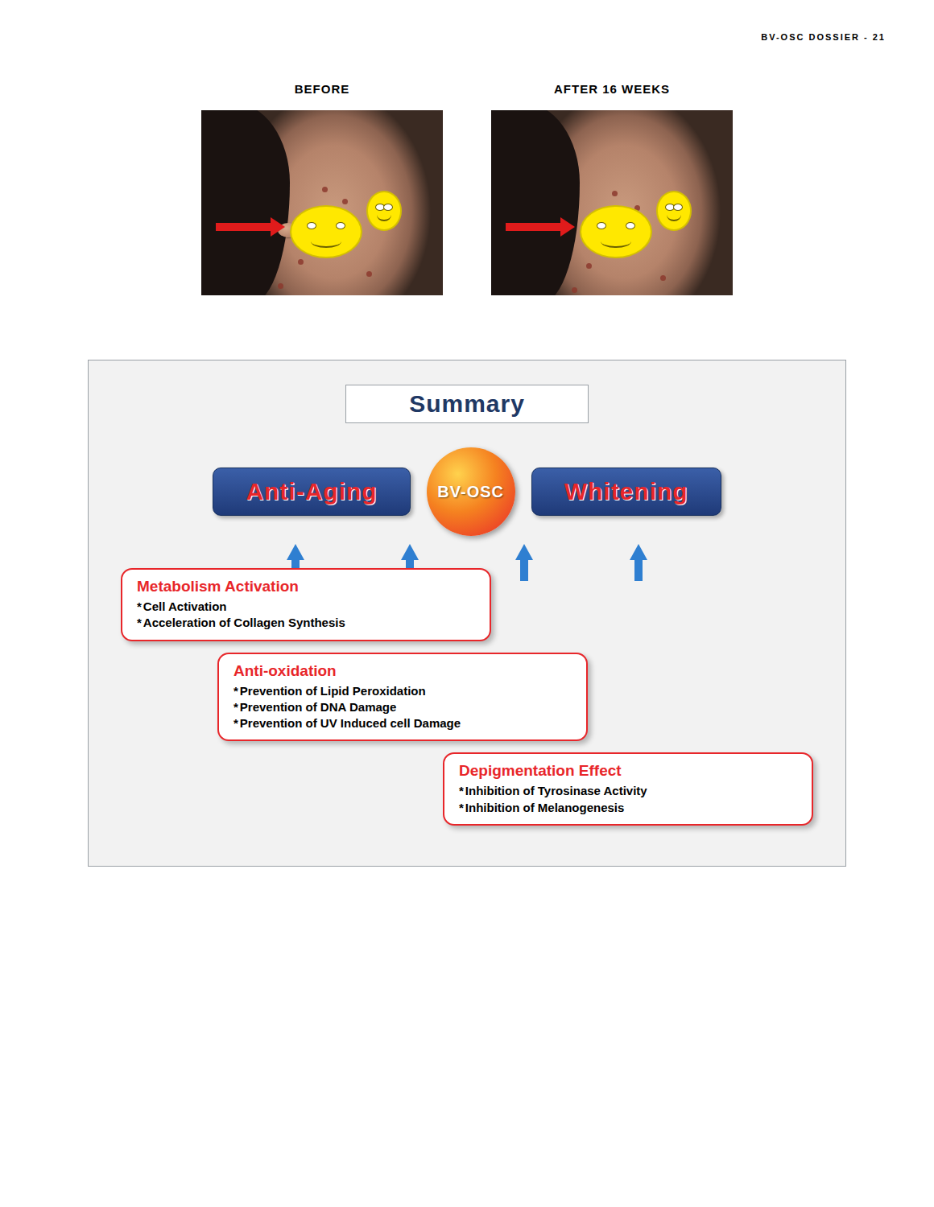BV-OSC DOSSIER - 21
BEFORE
AFTER 16 WEEKS
Summary
Anti-Aging
BV-OSC
Whitening
Metabolism Activation
Cell Activation
Acceleration of Collagen Synthesis
Anti-oxidation
Prevention of Lipid Peroxidation
Prevention of DNA Damage
Prevention of UV Induced cell Damage
Depigmentation Effect
Inhibition of Tyrosinase Activity
Inhibition of Melanogenesis